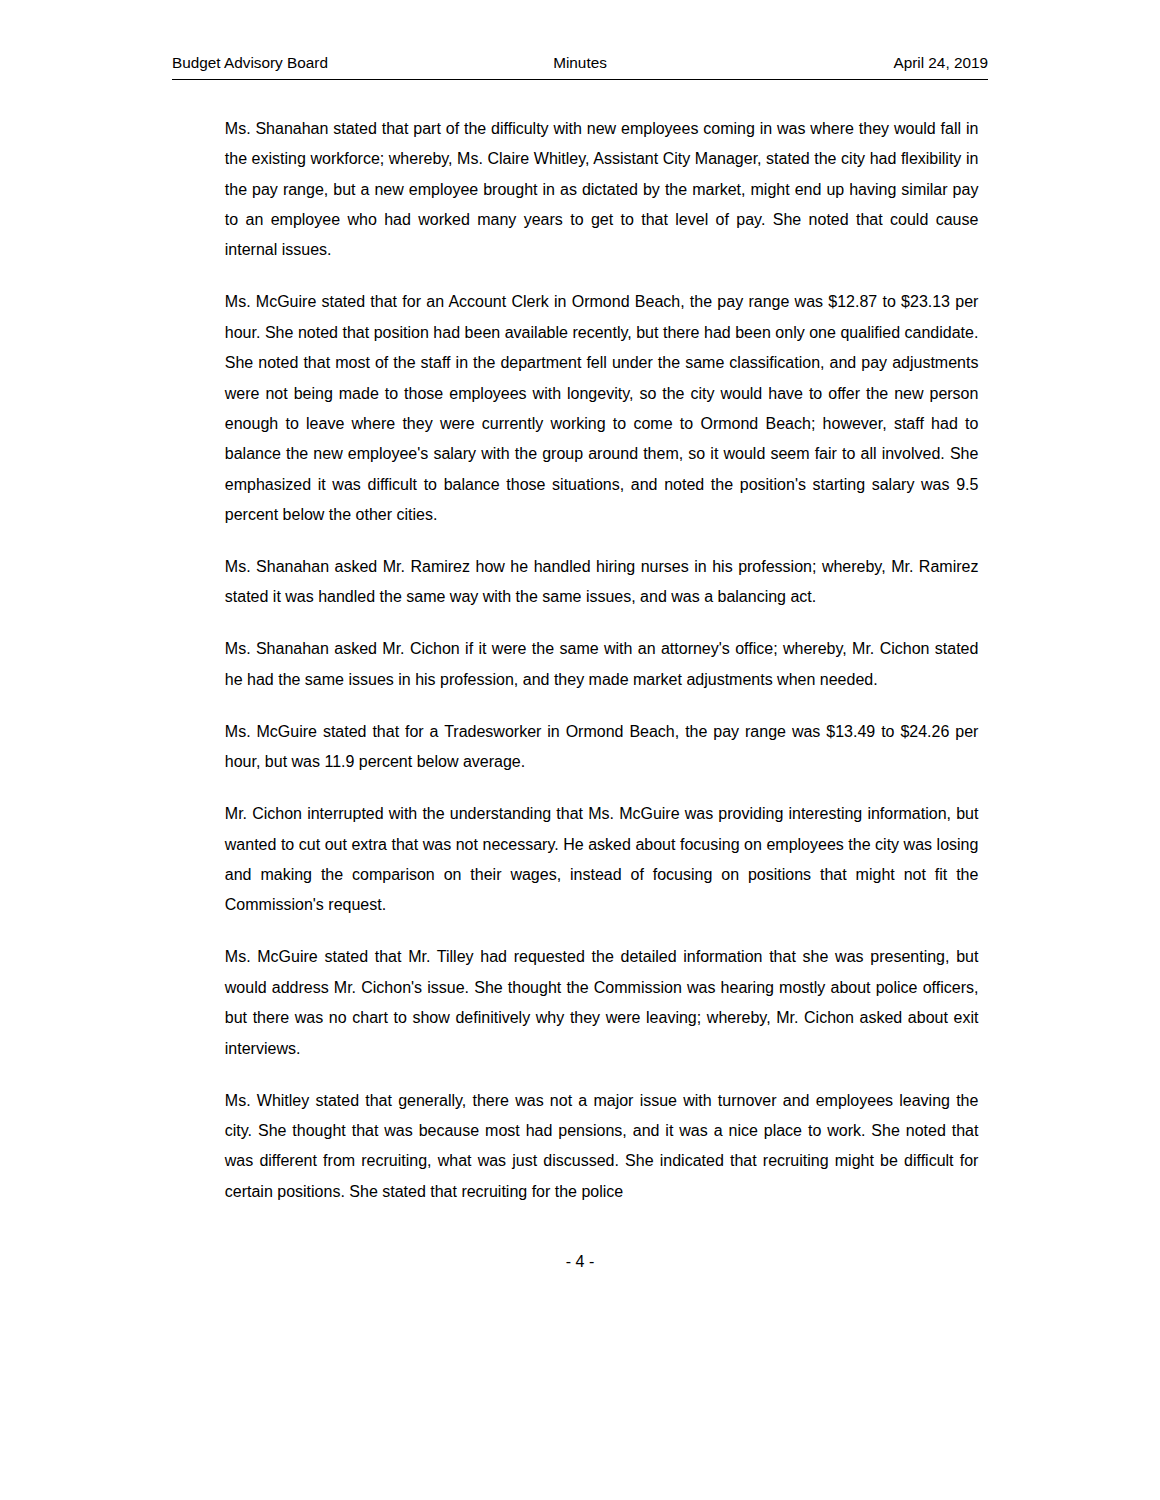Budget Advisory Board
Minutes
April 24, 2019
Ms. Shanahan stated that part of the difficulty with new employees coming in was where they would fall in the existing workforce; whereby, Ms. Claire Whitley, Assistant City Manager, stated the city had flexibility in the pay range, but a new employee brought in as dictated by the market, might end up having similar pay to an employee who had worked many years to get to that level of pay. She noted that could cause internal issues.
Ms. McGuire stated that for an Account Clerk in Ormond Beach, the pay range was $12.87 to $23.13 per hour. She noted that position had been available recently, but there had been only one qualified candidate. She noted that most of the staff in the department fell under the same classification, and pay adjustments were not being made to those employees with longevity, so the city would have to offer the new person enough to leave where they were currently working to come to Ormond Beach; however, staff had to balance the new employee's salary with the group around them, so it would seem fair to all involved. She emphasized it was difficult to balance those situations, and noted the position's starting salary was 9.5 percent below the other cities.
Ms. Shanahan asked Mr. Ramirez how he handled hiring nurses in his profession; whereby, Mr. Ramirez stated it was handled the same way with the same issues, and was a balancing act.
Ms. Shanahan asked Mr. Cichon if it were the same with an attorney's office; whereby, Mr. Cichon stated he had the same issues in his profession, and they made market adjustments when needed.
Ms. McGuire stated that for a Tradesworker in Ormond Beach, the pay range was $13.49 to $24.26 per hour, but was 11.9 percent below average.
Mr. Cichon interrupted with the understanding that Ms. McGuire was providing interesting information, but wanted to cut out extra that was not necessary. He asked about focusing on employees the city was losing and making the comparison on their wages, instead of focusing on positions that might not fit the Commission's request.
Ms. McGuire stated that Mr. Tilley had requested the detailed information that she was presenting, but would address Mr. Cichon's issue. She thought the Commission was hearing mostly about police officers, but there was no chart to show definitively why they were leaving; whereby, Mr. Cichon asked about exit interviews.
Ms. Whitley stated that generally, there was not a major issue with turnover and employees leaving the city. She thought that was because most had pensions, and it was a nice place to work. She noted that was different from recruiting, what was just discussed. She indicated that recruiting might be difficult for certain positions. She stated that recruiting for the police
- 4 -